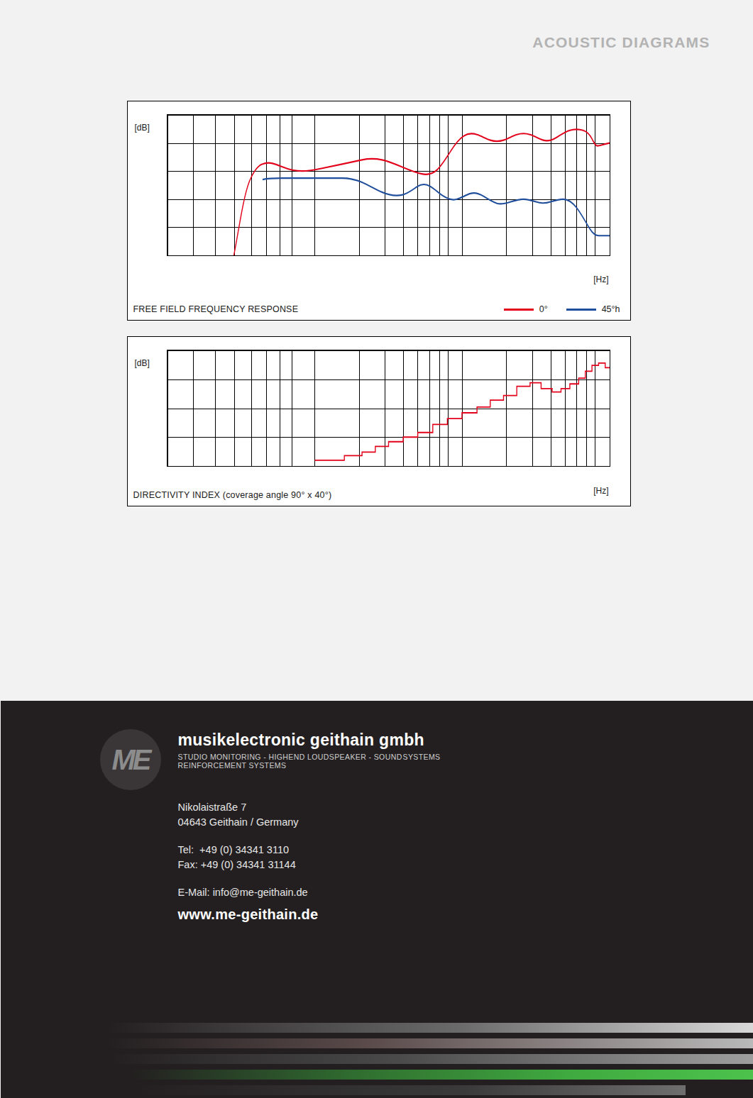ACOUSTIC DIAGRAMS
[dB]
95
90
85
80
75
70
20
50
100
200
500
1k
2k
5k
10k
20k
[Hz]
FREE FIELD FREQUENCY RESPONSE
0° 45°h
[dB]
20
15
10
5
0
20
50
100
200
500
1k
2k
5k
10k
20k
[Hz]
DIRECTIVITY INDEX (coverage angle 90° x 40°)
ME
musikelectronic geithain gmbh
STUDIO MONITORING - HIGHEND LOUDSPEAKER - SOUND REINFORCEMENT SYSTEMS SYSTEMS
Nikolaistraße 7
04643 Geithain / Germany
Tel: +49 (0) 34341 3110
Fax: +49 (0) 34341 31144
E-Mail: info@me-geithain.de
www.me-geithain.de